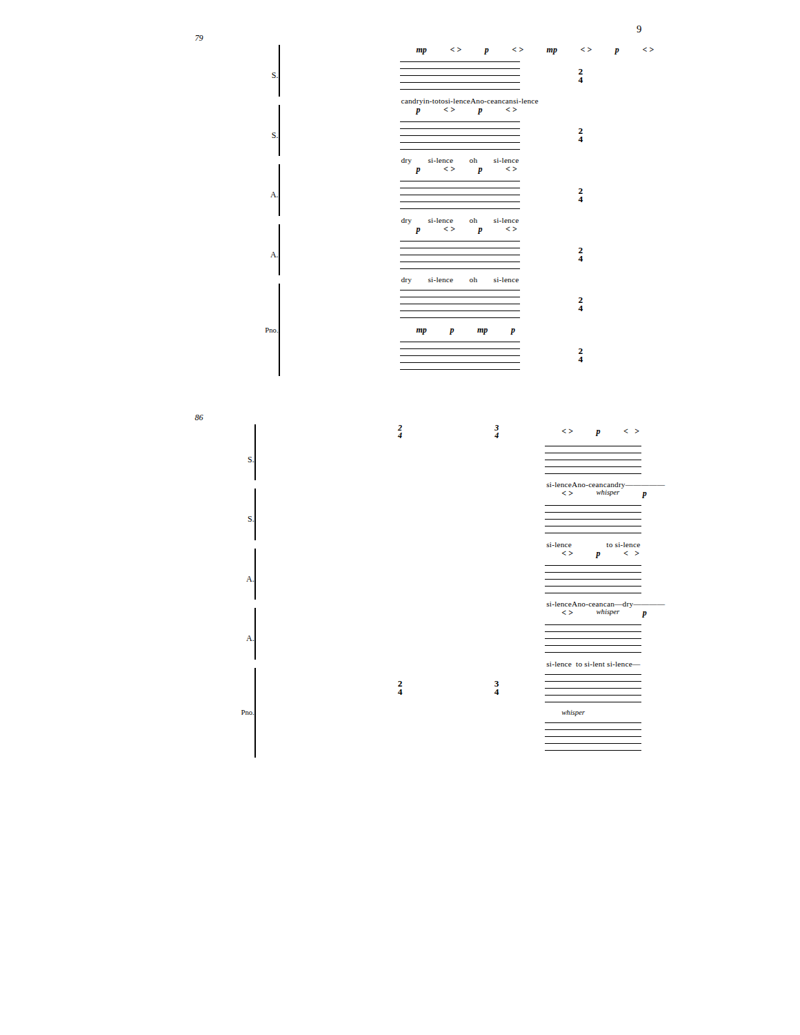9
79
Soprano 1, Soprano 2, Alto 1, Alto 2 and Piano, measures 79 to 85
| | | mp < > p < > mp < > p < > | |
| S. | | | 2 4 |
| | | can dry in‑to to si‑lence An o‑cean can si‑lence | |
| | | p < > p < > | |
| S. | | | 2 4 |
| | | dry si‑lence oh si‑lence | |
| | | p < > p < > | |
| A. | | | 2 4 |
| | | dry si‑lence oh si‑lence | |
| | | p < > p < > | |
| A. | | | 2 4 |
| | | dry si‑lence oh si‑lence | |
| Pno. | | | 2 4 |
| mp p mp p | |
| | 2 4 |
86
Soprano 1, Soprano 2, Alto 1, Alto 2 and Piano, measures 86 to 90
| | | 2 4 | 3 4 | < > p < > |
| S. | | | | |
| | | | | si‑lence An o‑cean can dry————— |
| | | | | < > whisper p |
| S. | | | | |
| | | | | si‑lence to si‑lence |
| | | | | < > p < > |
| A. | | | | |
| | | | | si‑lence An o‑cean can— dry———— |
| | | | | < > whisper p |
| A. | | | | |
| | | | | si‑lence to si‑lent si‑lence— |
| Pno. | | 2 4 | 3 4 | |
| | | whisper |